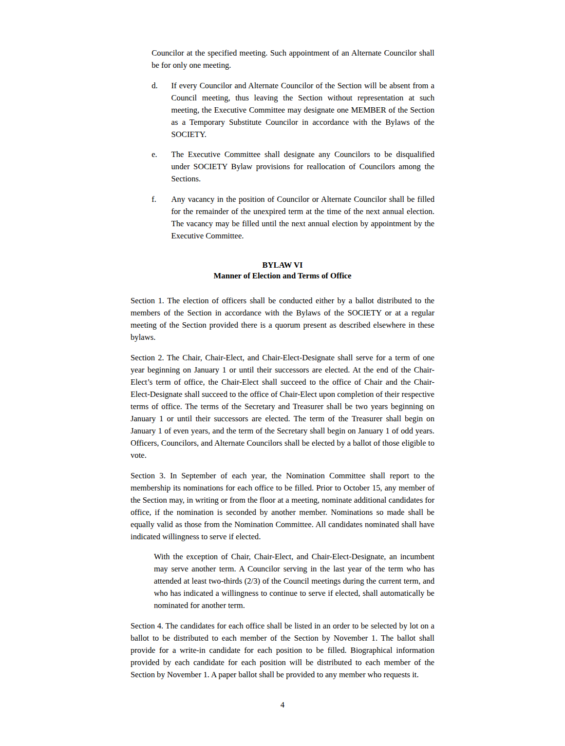Councilor at the specified meeting. Such appointment of an Alternate Councilor shall be for only one meeting.
d. If every Councilor and Alternate Councilor of the Section will be absent from a Council meeting, thus leaving the Section without representation at such meeting, the Executive Committee may designate one MEMBER of the Section as a Temporary Substitute Councilor in accordance with the Bylaws of the SOCIETY.
e. The Executive Committee shall designate any Councilors to be disqualified under SOCIETY Bylaw provisions for reallocation of Councilors among the Sections.
f. Any vacancy in the position of Councilor or Alternate Councilor shall be filled for the remainder of the unexpired term at the time of the next annual election. The vacancy may be filled until the next annual election by appointment by the Executive Committee.
BYLAW VI Manner of Election and Terms of Office
Section 1. The election of officers shall be conducted either by a ballot distributed to the members of the Section in accordance with the Bylaws of the SOCIETY or at a regular meeting of the Section provided there is a quorum present as described elsewhere in these bylaws.
Section 2. The Chair, Chair-Elect, and Chair-Elect-Designate shall serve for a term of one year beginning on January 1 or until their successors are elected. At the end of the Chair-Elect’s term of office, the Chair-Elect shall succeed to the office of Chair and the Chair-Elect-Designate shall succeed to the office of Chair-Elect upon completion of their respective terms of office. The terms of the Secretary and Treasurer shall be two years beginning on January 1 or until their successors are elected. The term of the Treasurer shall begin on January 1 of even years, and the term of the Secretary shall begin on January 1 of odd years. Officers, Councilors, and Alternate Councilors shall be elected by a ballot of those eligible to vote.
Section 3. In September of each year, the Nomination Committee shall report to the membership its nominations for each office to be filled. Prior to October 15, any member of the Section may, in writing or from the floor at a meeting, nominate additional candidates for office, if the nomination is seconded by another member. Nominations so made shall be equally valid as those from the Nomination Committee. All candidates nominated shall have indicated willingness to serve if elected.
With the exception of Chair, Chair-Elect, and Chair-Elect-Designate, an incumbent may serve another term. A Councilor serving in the last year of the term who has attended at least two-thirds (2/3) of the Council meetings during the current term, and who has indicated a willingness to continue to serve if elected, shall automatically be nominated for another term.
Section 4. The candidates for each office shall be listed in an order to be selected by lot on a ballot to be distributed to each member of the Section by November 1. The ballot shall provide for a write-in candidate for each position to be filled. Biographical information provided by each candidate for each position will be distributed to each member of the Section by November 1. A paper ballot shall be provided to any member who requests it.
4